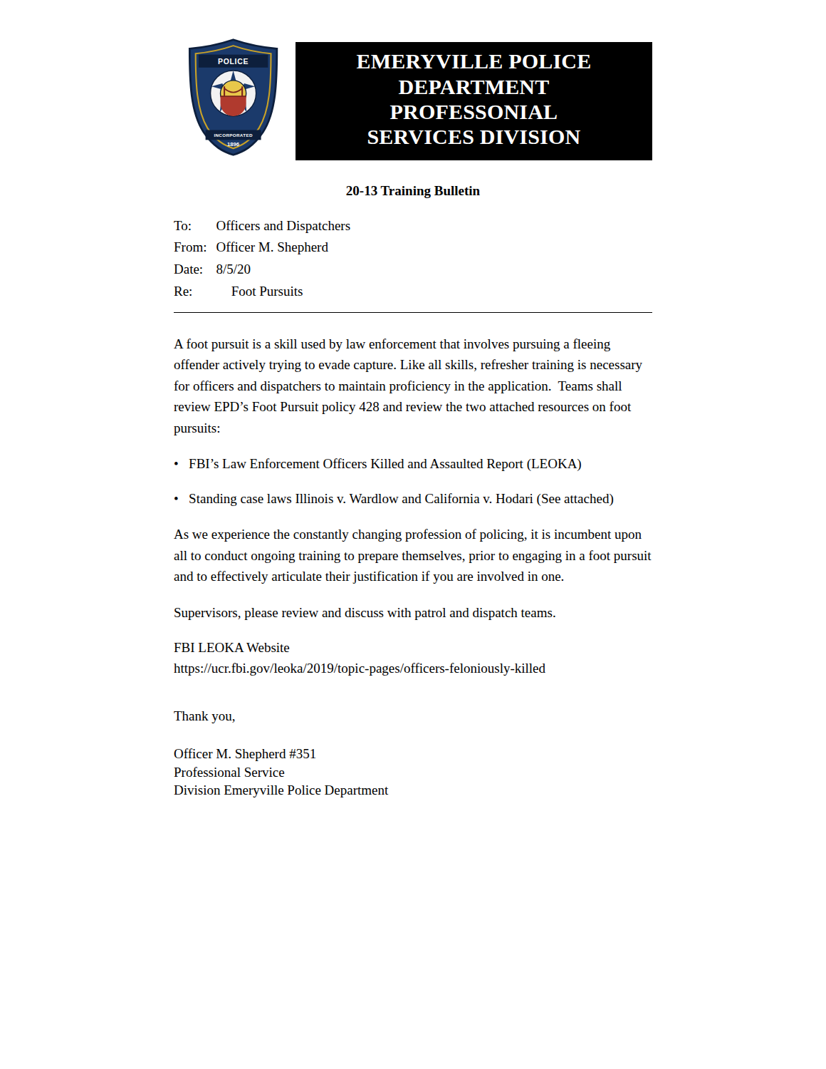POLICE INCORPORATED 1896
EMERYVILLE POLICE DEPARTMENT
PROFESSONIAL
SERVICES DIVISION
20-13 Training Bulletin
To:
Officers and Dispatchers
From:
Officer M. Shepherd
Date:
8/5/20
Re:
Foot Pursuits
A foot pursuit is a skill used by law enforcement that involves pursuing a fleeing offender actively trying to evade capture. Like all skills, refresher training is necessary for officers and dispatchers to maintain proficiency in the application. Teams shall review EPD’s Foot Pursuit policy 428 and review the two attached resources on foot pursuits:
FBI’s Law Enforcement Officers Killed and Assaulted Report (LEOKA)
Standing case laws Illinois v. Wardlow and California v. Hodari (See attached)
As we experience the constantly changing profession of policing, it is incumbent upon all to conduct ongoing training to prepare themselves, prior to engaging in a foot pursuit and to effectively articulate their justification if you are involved in one.
Supervisors, please review and discuss with patrol and dispatch teams.
FBI LEOKA Website
https://ucr.fbi.gov/leoka/2019/topic-pages/officers-feloniously-killed
Thank you,
Officer M. Shepherd #351
Professional Service
Division Emeryville Police Department